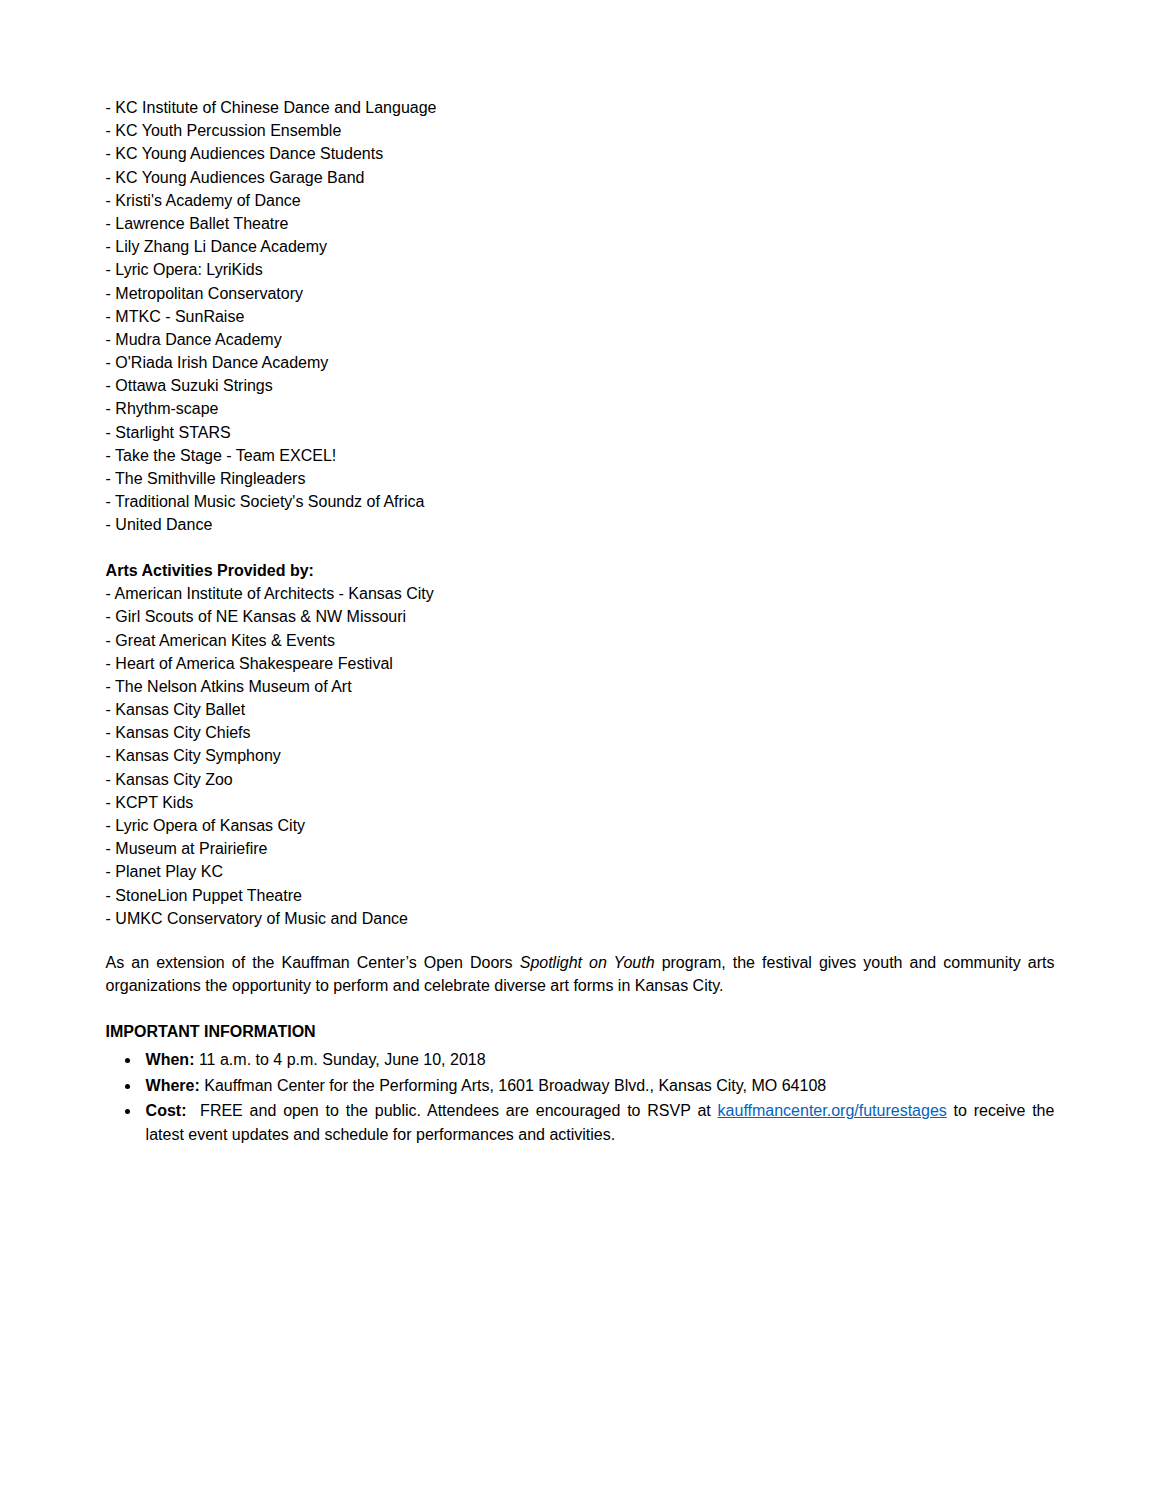- KC Institute of Chinese Dance and Language
- KC Youth Percussion Ensemble
- KC Young Audiences Dance Students
- KC Young Audiences Garage Band
- Kristi's Academy of Dance
- Lawrence Ballet Theatre
- Lily Zhang Li Dance Academy
- Lyric Opera: LyriKids
- Metropolitan Conservatory
- MTKC - SunRaise
- Mudra Dance Academy
- O'Riada Irish Dance Academy
- Ottawa Suzuki Strings
- Rhythm-scape
- Starlight STARS
- Take the Stage - Team EXCEL!
- The Smithville Ringleaders
- Traditional Music Society's Soundz of Africa
- United Dance
Arts Activities Provided by:
- American Institute of Architects - Kansas City
- Girl Scouts of NE Kansas & NW Missouri
- Great American Kites & Events
- Heart of America Shakespeare Festival
- The Nelson Atkins Museum of Art
- Kansas City Ballet
- Kansas City Chiefs
- Kansas City Symphony
- Kansas City Zoo
- KCPT Kids
- Lyric Opera of Kansas City
- Museum at Prairiefire
- Planet Play KC
- StoneLion Puppet Theatre
- UMKC Conservatory of Music and Dance
As an extension of the Kauffman Center’s Open Doors Spotlight on Youth program, the festival gives youth and community arts organizations the opportunity to perform and celebrate diverse art forms in Kansas City.
IMPORTANT INFORMATION
When: 11 a.m. to 4 p.m. Sunday, June 10, 2018
Where: Kauffman Center for the Performing Arts, 1601 Broadway Blvd., Kansas City, MO 64108
Cost: FREE and open to the public. Attendees are encouraged to RSVP at kauffmancenter.org/futurestages to receive the latest event updates and schedule for performances and activities.